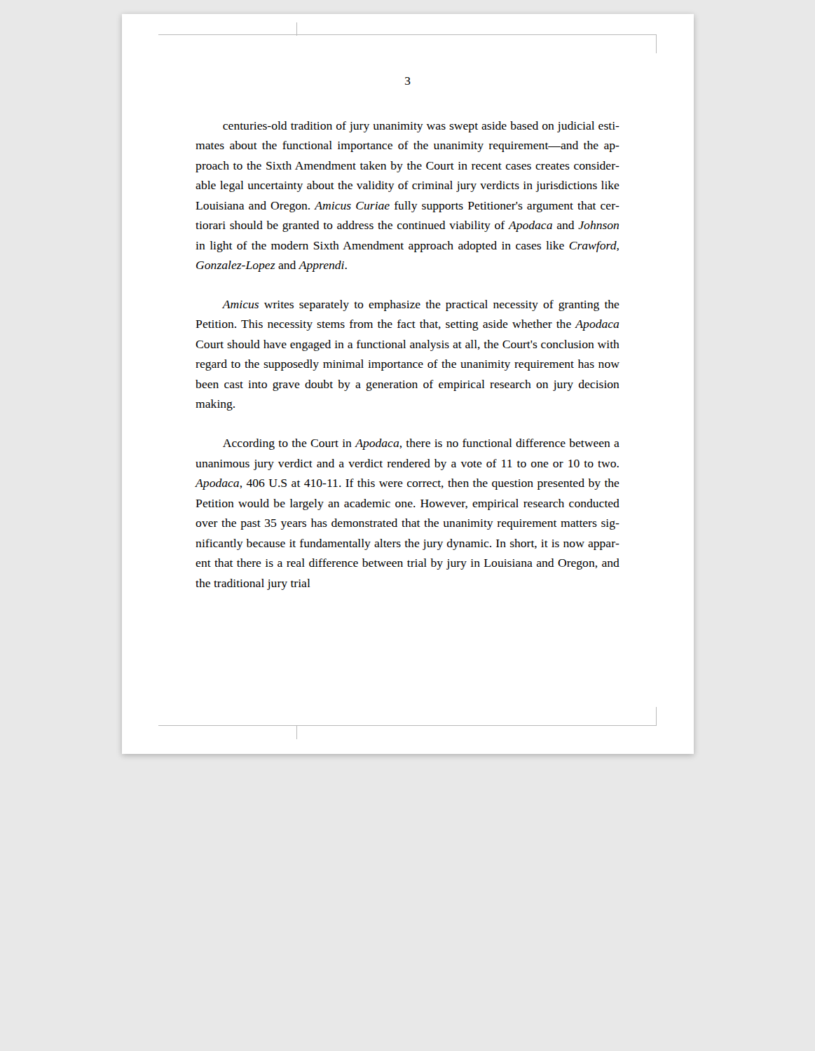3
centuries-old tradition of jury unanimity was swept aside based on judicial estimates about the functional importance of the unanimity requirement—and the approach to the Sixth Amendment taken by the Court in recent cases creates considerable legal uncertainty about the validity of criminal jury verdicts in jurisdictions like Louisiana and Oregon. Amicus Curiae fully supports Petitioner's argument that certiorari should be granted to address the continued viability of Apodaca and Johnson in light of the modern Sixth Amendment approach adopted in cases like Crawford, Gonzalez-Lopez and Apprendi.
Amicus writes separately to emphasize the practical necessity of granting the Petition. This necessity stems from the fact that, setting aside whether the Apodaca Court should have engaged in a functional analysis at all, the Court's conclusion with regard to the supposedly minimal importance of the unanimity requirement has now been cast into grave doubt by a generation of empirical research on jury decision making.
According to the Court in Apodaca, there is no functional difference between a unanimous jury verdict and a verdict rendered by a vote of 11 to one or 10 to two. Apodaca, 406 U.S at 410-11. If this were correct, then the question presented by the Petition would be largely an academic one. However, empirical research conducted over the past 35 years has demonstrated that the unanimity requirement matters significantly because it fundamentally alters the jury dynamic. In short, it is now apparent that there is a real difference between trial by jury in Louisiana and Oregon, and the traditional jury trial